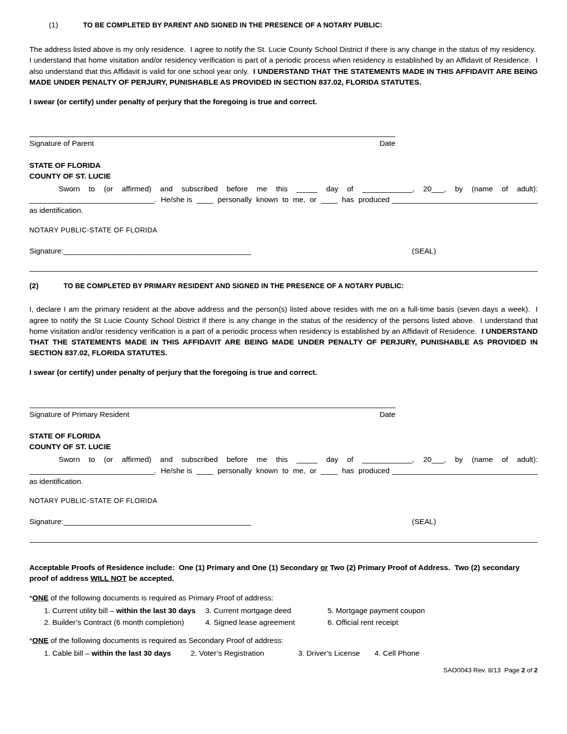(1) TO BE COMPLETED BY PARENT AND SIGNED IN THE PRESENCE OF A NOTARY PUBLIC:
The address listed above is my only residence. I agree to notify the St. Lucie County School District if there is any change in the status of my residency. I understand that home visitation and/or residency verification is part of a periodic process when residency is established by an Affidavit of Residence. I also understand that this Affidavit is valid for one school year only. I UNDERSTAND THAT THE STATEMENTS MADE IN THIS AFFIDAVIT ARE BEING MADE UNDER PENALTY OF PERJURY, PUNISHABLE AS PROVIDED IN SECTION 837.02, FLORIDA STATUTES.
I swear (or certify) under penalty of perjury that the foregoing is true and correct.
Signature of Parent Date
STATE OF FLORIDA
COUNTY OF ST. LUCIE
Sworn to (or affirmed) and subscribed before me this _____ day of ____________, 20___, by (name of adult): ______________________________. He/she is ____ personally known to me, or ____ has produced ___________________________________ as identification.
NOTARY PUBLIC-STATE OF FLORIDA
Signature:_____________________________________________ (SEAL)
(2) TO BE COMPLETED BY PRIMARY RESIDENT AND SIGNED IN THE PRESENCE OF A NOTARY PUBLIC:
I, declare I am the primary resident at the above address and the person(s) listed above resides with me on a full-time basis (seven days a week). I agree to notify the St Lucie County School District if there is any change in the status of the residency of the persons listed above. I understand that home visitation and/or residency verification is a part of a periodic process when residency is established by an Affidavit of Residence. I UNDERSTAND THAT THE STATEMENTS MADE IN THIS AFFIDAVIT ARE BEING MADE UNDER PENALTY OF PERJURY, PUNISHABLE AS PROVIDED IN SECTION 837.02, FLORIDA STATUTES.
I swear (or certify) under penalty of perjury that the foregoing is true and correct.
Signature of Primary Resident Date
STATE OF FLORIDA
COUNTY OF ST. LUCIE
Sworn to (or affirmed) and subscribed before me this _____ day of ____________, 20___, by (name of adult): ______________________________. He/she is ____ personally known to me, or ____ has produced ___________________________________ as identification.
NOTARY PUBLIC-STATE OF FLORIDA
Signature:_____________________________________________ (SEAL)
Acceptable Proofs of Residence include: One (1) Primary and One (1) Secondary or Two (2) Primary Proof of Address. Two (2) secondary proof of address WILL NOT be accepted.
*ONE of the following documents is required as Primary Proof of address:
1. Current utility bill – within the last 30 days 3. Current mortgage deed 5. Mortgage payment coupon
2. Builder’s Contract (6 month completion) 4. Signed lease agreement 6. Official rent receipt
*ONE of the following documents is required as Secondary Proof of address:
1. Cable bill – within the last 30 days 2. Voter’s Registration 3. Driver’s License 4. Cell Phone
SAO0043 Rev. 8/13 Page 2 of 2